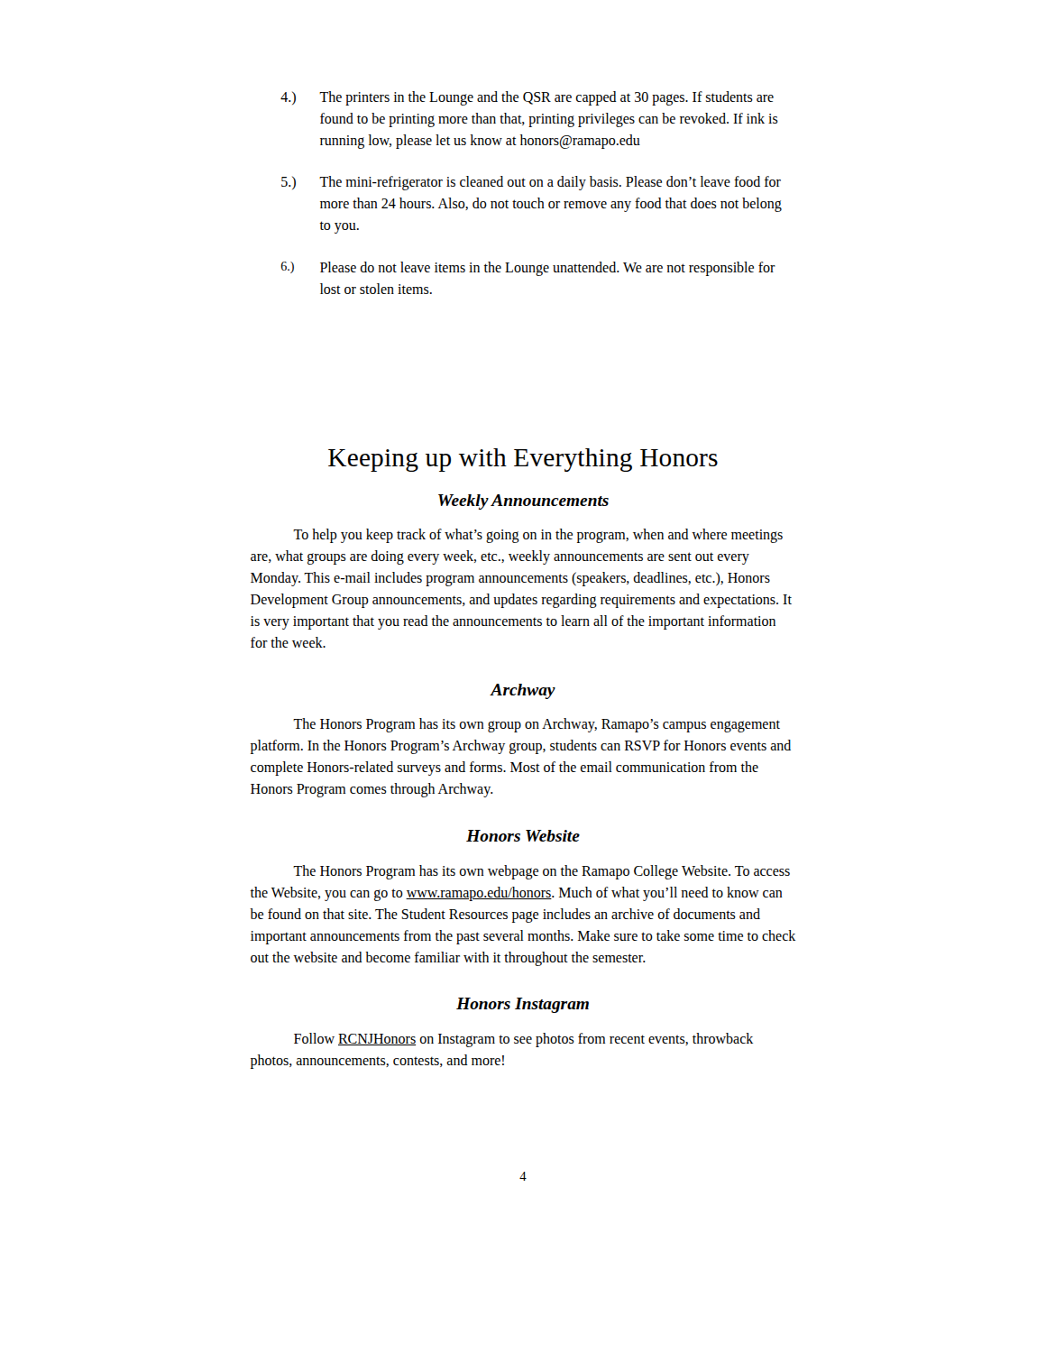4.) The printers in the Lounge and the QSR are capped at 30 pages. If students are found to be printing more than that, printing privileges can be revoked. If ink is running low, please let us know at honors@ramapo.edu
5.) The mini-refrigerator is cleaned out on a daily basis. Please don’t leave food for more than 24 hours. Also, do not touch or remove any food that does not belong to you.
6.) Please do not leave items in the Lounge unattended. We are not responsible for lost or stolen items.
Keeping up with Everything Honors
Weekly Announcements
To help you keep track of what’s going on in the program, when and where meetings are, what groups are doing every week, etc., weekly announcements are sent out every Monday. This e-mail includes program announcements (speakers, deadlines, etc.), Honors Development Group announcements, and updates regarding requirements and expectations. It is very important that you read the announcements to learn all of the important information for the week.
Archway
The Honors Program has its own group on Archway, Ramapo’s campus engagement platform. In the Honors Program’s Archway group, students can RSVP for Honors events and complete Honors-related surveys and forms. Most of the email communication from the Honors Program comes through Archway.
Honors Website
The Honors Program has its own webpage on the Ramapo College Website. To access the Website, you can go to www.ramapo.edu/honors. Much of what you’ll need to know can be found on that site. The Student Resources page includes an archive of documents and important announcements from the past several months. Make sure to take some time to check out the website and become familiar with it throughout the semester.
Honors Instagram
Follow RCNJHonors on Instagram to see photos from recent events, throwback photos, announcements, contests, and more!
4